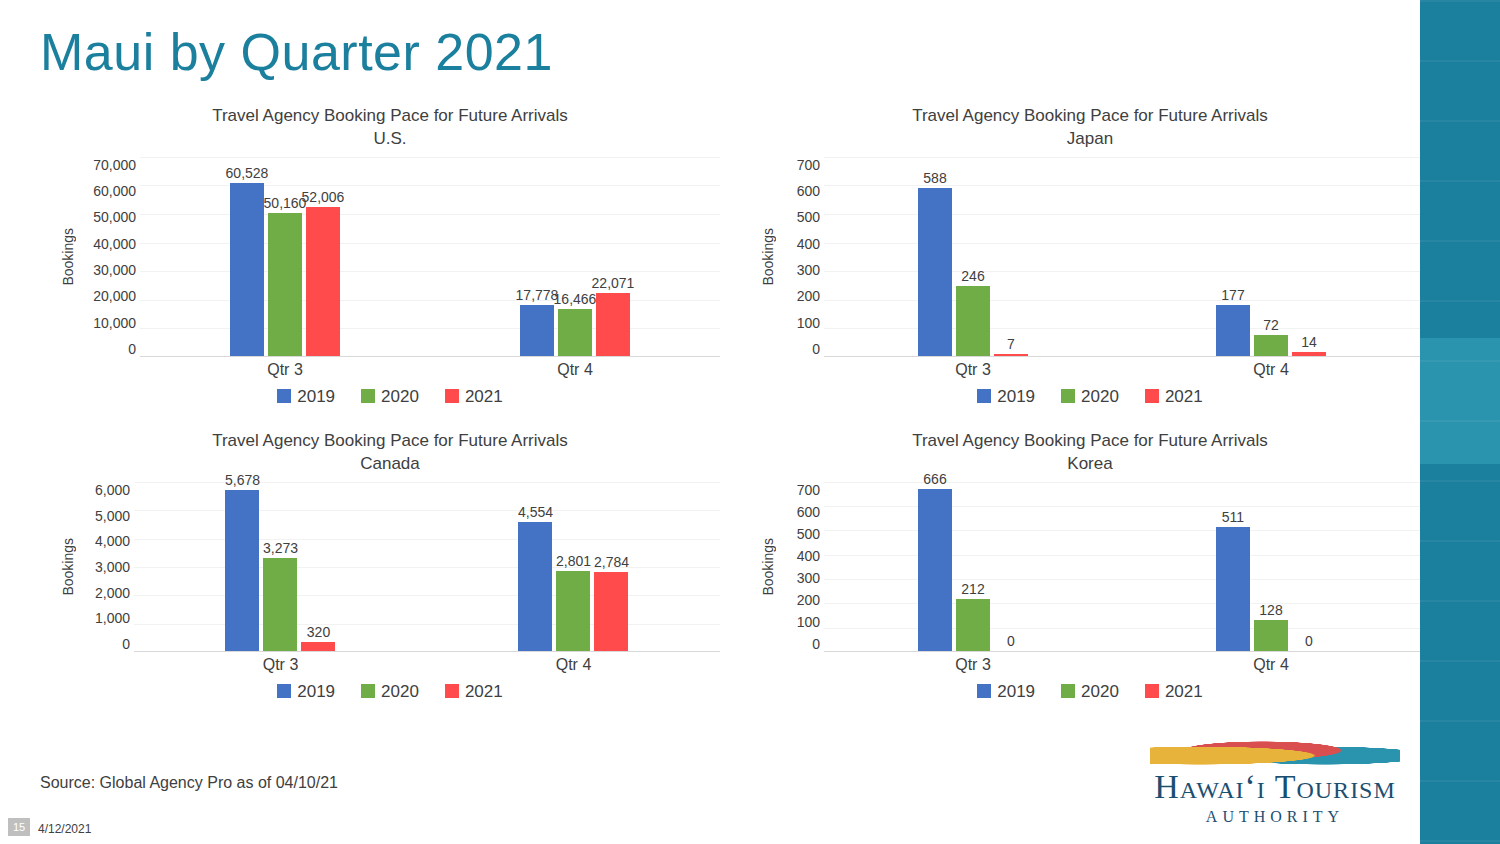Maui by Quarter 2021
Travel Agency Booking Pace for Future Arrivals
U.S.
Bookings
70,000
60,000
50,000
40,000
30,000
20,000
10,000
0
60,528
50,160
52,006
17,778
16,466
22,071
Qtr 3
Qtr 4
2019
2020
2021
Travel Agency Booking Pace for Future Arrivals
Japan
Bookings
700
600
500
400
300
200
100
0
588
246
7
177
72
14
Qtr 3
Qtr 4
2019
2020
2021
Travel Agency Booking Pace for Future Arrivals
Canada
Bookings
6,000
5,000
4,000
3,000
2,000
1,000
0
5,678
3,273
320
4,554
2,801
2,784
Qtr 3
Qtr 4
2019
2020
2021
Travel Agency Booking Pace for Future Arrivals
Korea
Bookings
700
600
500
400
300
200
100
0
666
212
0
511
128
0
Qtr 3
Qtr 4
2019
2020
2021
Source: Global Agency Pro as of 04/10/21
15
4/12/2021
HAWAIʻI TOURISM
AUTHORITY